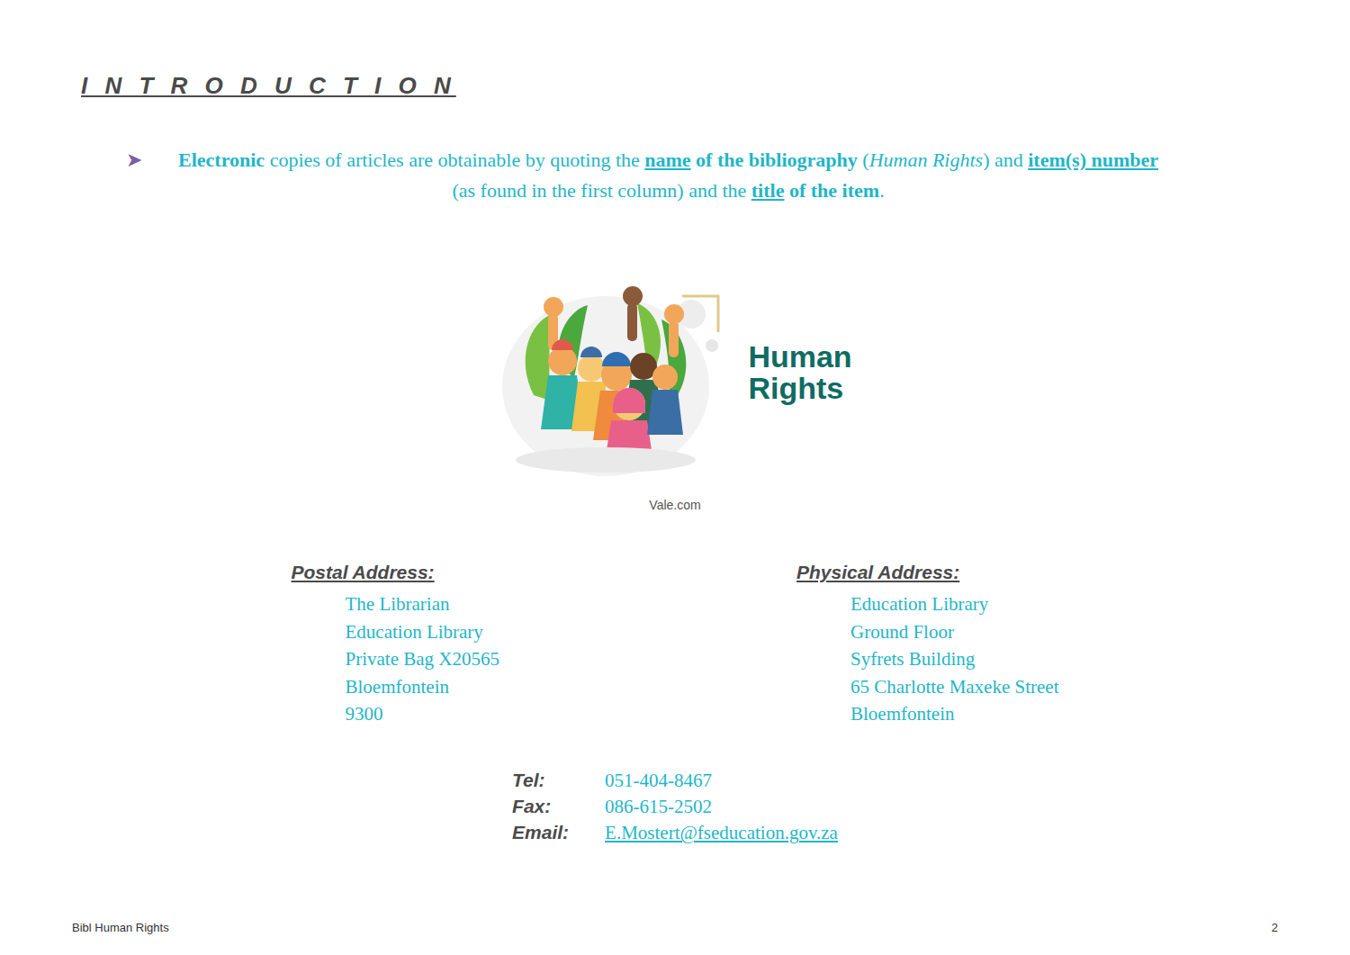I N T R O D U C T I O N
➤
Electronic copies of articles are obtainable by quoting the name of the bibliography (Human Rights) and item(s) number (as found in the first column) and the title of the item.
Human
Rights
Vale.com
Postal Address:
The Librarian
Education Library
Private Bag X20565
Bloemfontein
9300
Physical Address:
Education Library
Ground Floor
Syfrets Building
65 Charlotte Maxeke Street
Bloemfontein
| Tel: | 051-404-8467 |
| Fax: | 086-615-2502 |
| Email: | E.Mostert@fseducation.gov.za |
Bibl Human Rights 2